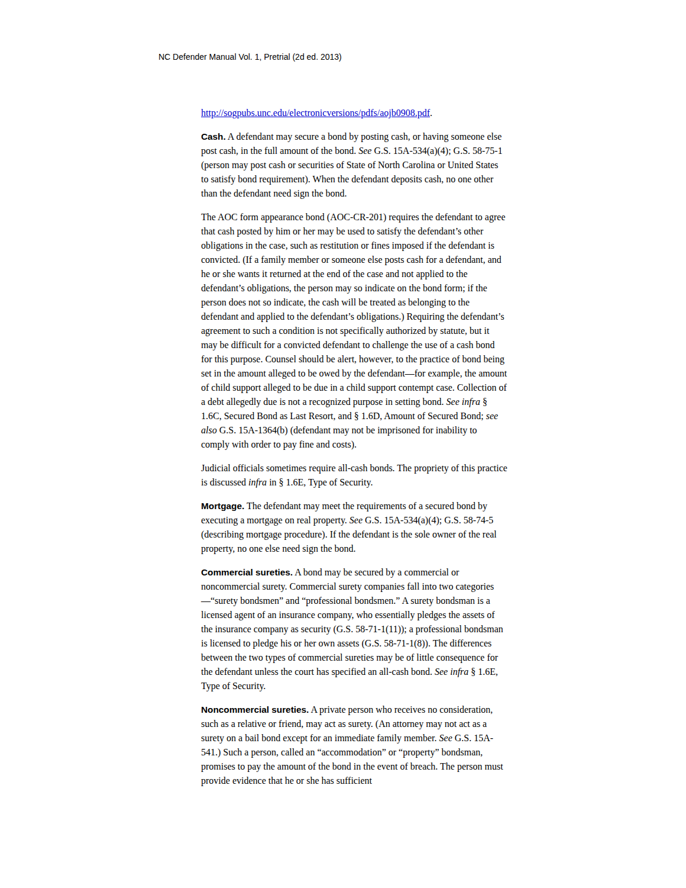NC Defender Manual Vol. 1, Pretrial (2d ed. 2013)
http://sogpubs.unc.edu/electronicversions/pdfs/aojb0908.pdf.
Cash. A defendant may secure a bond by posting cash, or having someone else post cash, in the full amount of the bond. See G.S. 15A-534(a)(4); G.S. 58-75-1 (person may post cash or securities of State of North Carolina or United States to satisfy bond requirement). When the defendant deposits cash, no one other than the defendant need sign the bond.
The AOC form appearance bond (AOC-CR-201) requires the defendant to agree that cash posted by him or her may be used to satisfy the defendant’s other obligations in the case, such as restitution or fines imposed if the defendant is convicted. (If a family member or someone else posts cash for a defendant, and he or she wants it returned at the end of the case and not applied to the defendant’s obligations, the person may so indicate on the bond form; if the person does not so indicate, the cash will be treated as belonging to the defendant and applied to the defendant’s obligations.) Requiring the defendant’s agreement to such a condition is not specifically authorized by statute, but it may be difficult for a convicted defendant to challenge the use of a cash bond for this purpose. Counsel should be alert, however, to the practice of bond being set in the amount alleged to be owed by the defendant—for example, the amount of child support alleged to be due in a child support contempt case. Collection of a debt allegedly due is not a recognized purpose in setting bond. See infra § 1.6C, Secured Bond as Last Resort, and § 1.6D, Amount of Secured Bond; see also G.S. 15A-1364(b) (defendant may not be imprisoned for inability to comply with order to pay fine and costs).
Judicial officials sometimes require all-cash bonds. The propriety of this practice is discussed infra in § 1.6E, Type of Security.
Mortgage. The defendant may meet the requirements of a secured bond by executing a mortgage on real property. See G.S. 15A-534(a)(4); G.S. 58-74-5 (describing mortgage procedure). If the defendant is the sole owner of the real property, no one else need sign the bond.
Commercial sureties. A bond may be secured by a commercial or noncommercial surety. Commercial surety companies fall into two categories—“surety bondsmen” and “professional bondsmen.” A surety bondsman is a licensed agent of an insurance company, who essentially pledges the assets of the insurance company as security (G.S. 58-71-1(11)); a professional bondsman is licensed to pledge his or her own assets (G.S. 58-71-1(8)). The differences between the two types of commercial sureties may be of little consequence for the defendant unless the court has specified an all-cash bond. See infra § 1.6E, Type of Security.
Noncommercial sureties. A private person who receives no consideration, such as a relative or friend, may act as surety. (An attorney may not act as a surety on a bail bond except for an immediate family member. See G.S. 15A-541.) Such a person, called an “accommodation” or “property” bondsman, promises to pay the amount of the bond in the event of breach. The person must provide evidence that he or she has sufficient